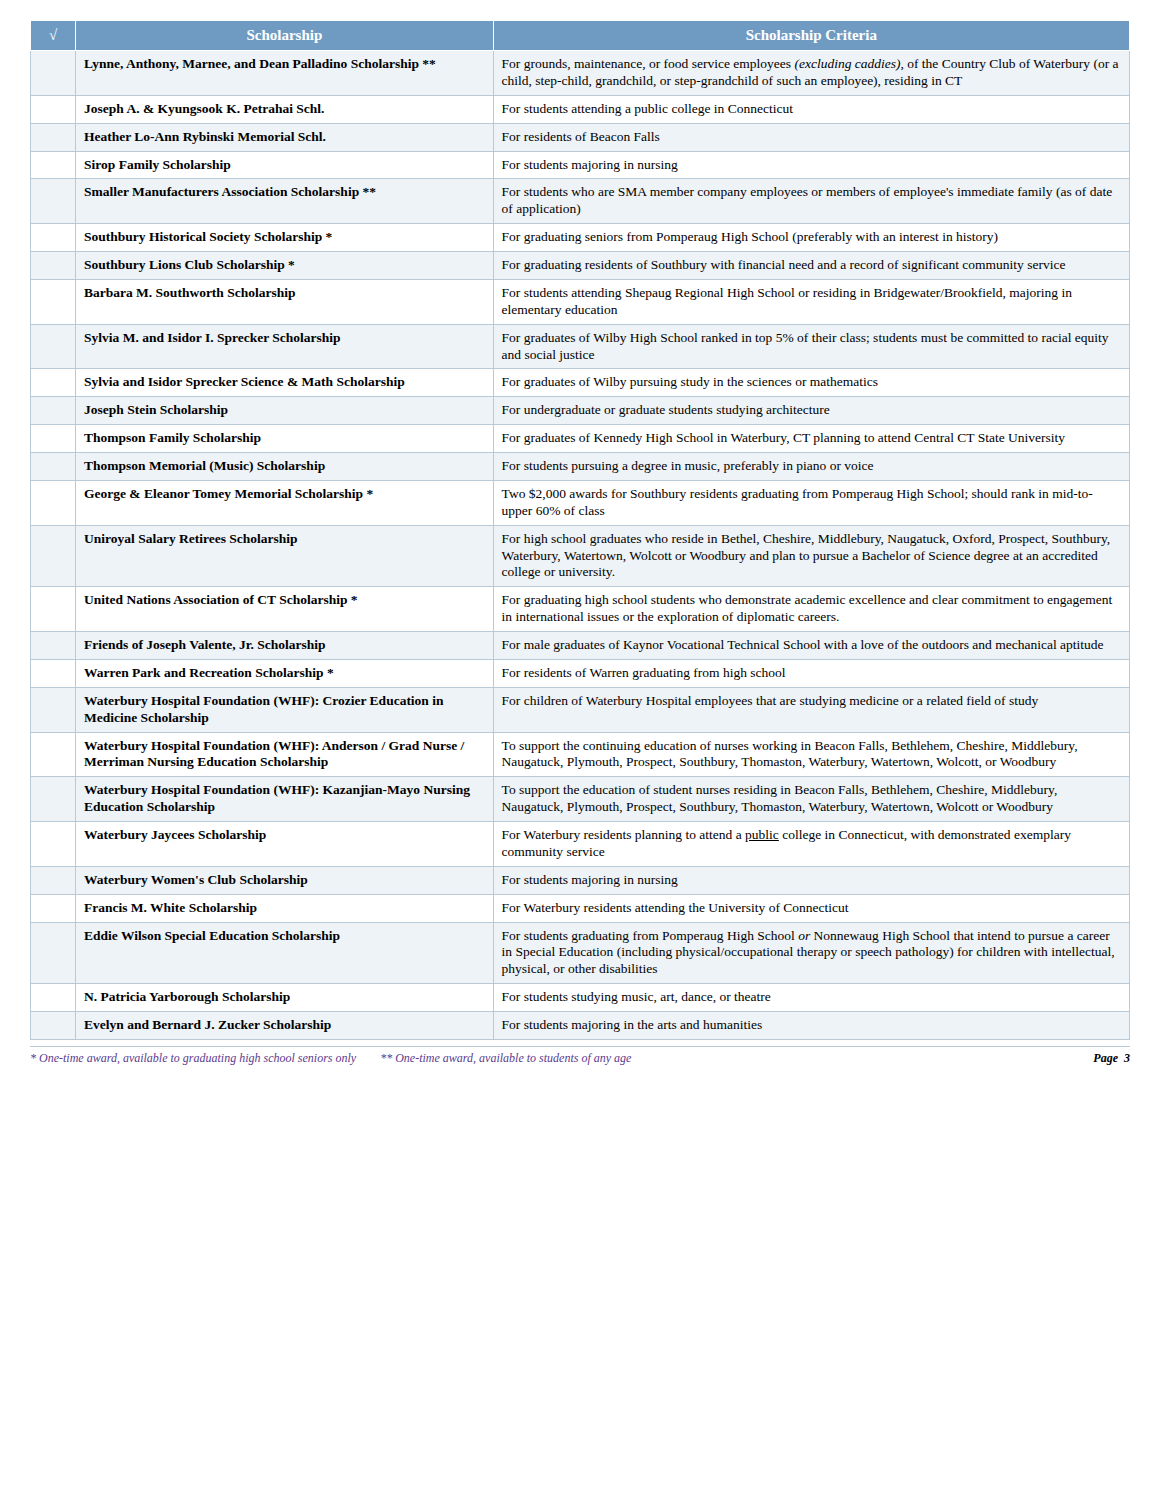| √ | Scholarship | Scholarship Criteria |
| --- | --- | --- |
| | Lynne, Anthony, Marnee, and Dean Palladino Scholarship ** | For grounds, maintenance, or food service employees (excluding caddies) , of the Country Club of Waterbury (or a child, step-child, grandchild, or step-grandchild of such an employee), residing in CT |
| | Joseph A. & Kyungsook K. Petrahai Schl. | For students attending a public college in Connecticut |
| | Heather Lo-Ann Rybinski Memorial Schl. | For residents of Beacon Falls |
| | Sirop Family Scholarship | For students majoring in nursing |
| | Smaller Manufacturers Association Scholarship ** | For students who are SMA member company employees or members of employee's immediate family (as of date of application) |
| | Southbury Historical Society Scholarship * | For graduating seniors from Pomperaug High School (preferably with an interest in history) |
| | Southbury Lions Club Scholarship * | For graduating residents of Southbury with financial need and a record of significant community service |
| | Barbara M. Southworth Scholarship | For students attending Shepaug Regional High School or residing in Bridgewater/Brookfield, majoring in elementary education |
| | Sylvia M. and Isidor I. Sprecker Scholarship | For graduates of Wilby High School ranked in top 5% of their class; students must be committed to racial equity and social justice |
| | Sylvia and Isidor Sprecker Science & Math Scholarship | For graduates of Wilby pursuing study in the sciences or mathematics |
| | Joseph Stein Scholarship | For undergraduate or graduate students studying architecture |
| | Thompson Family Scholarship | For graduates of Kennedy High School in Waterbury, CT planning to attend Central CT State University |
| | Thompson Memorial (Music) Scholarship | For students pursuing a degree in music, preferably in piano or voice |
| | George & Eleanor Tomey Memorial Scholarship * | Two $2,000 awards for Southbury residents graduating from Pomperaug High School; should rank in mid-to-upper 60% of class |
| | Uniroyal Salary Retirees Scholarship | For high school graduates who reside in Bethel, Cheshire, Middlebury, Naugatuck, Oxford, Prospect, Southbury, Waterbury, Watertown, Wolcott or Woodbury and plan to pursue a Bachelor of Science degree at an accredited college or university. |
| | United Nations Association of CT Scholarship * | For graduating high school students who demonstrate academic excellence and clear commitment to engagement in international issues or the exploration of diplomatic careers. |
| | Friends of Joseph Valente, Jr. Scholarship | For male graduates of Kaynor Vocational Technical School with a love of the outdoors and mechanical aptitude |
| | Warren Park and Recreation Scholarship * | For residents of Warren graduating from high school |
| | Waterbury Hospital Foundation (WHF): Crozier Education in Medicine Scholarship | For children of Waterbury Hospital employees that are studying medicine or a related field of study |
| | Waterbury Hospital Foundation (WHF): Anderson / Grad Nurse / Merriman Nursing Education Scholarship | To support the continuing education of nurses working in Beacon Falls, Bethlehem, Cheshire, Middlebury, Naugatuck, Plymouth, Prospect, Southbury, Thomaston, Waterbury, Watertown, Wolcott, or Woodbury |
| | Waterbury Hospital Foundation (WHF): Kazanjian-Mayo Nursing Education Scholarship | To support the education of student nurses residing in Beacon Falls, Bethlehem, Cheshire, Middlebury, Naugatuck, Plymouth, Prospect, Southbury, Thomaston, Waterbury, Watertown, Wolcott or Woodbury |
| | Waterbury Jaycees Scholarship | For Waterbury residents planning to attend a public college in Connecticut, with demonstrated exemplary community service |
| | Waterbury Women's Club Scholarship | For students majoring in nursing |
| | Francis M. White Scholarship | For Waterbury residents attending the University of Connecticut |
| | Eddie Wilson Special Education Scholarship | For students graduating from Pomperaug High School or Nonnewaug High School that intend to pursue a career in Special Education (including physical/occupational therapy or speech pathology) for children with intellectual, physical, or other disabilities |
| | N. Patricia Yarborough Scholarship | For students studying music, art, dance, or theatre |
| | Evelyn and Bernard J. Zucker Scholarship | For students majoring in the arts and humanities |
* One-time award, available to graduating high school seniors only ** One-time award, available to students of any age
Page 3